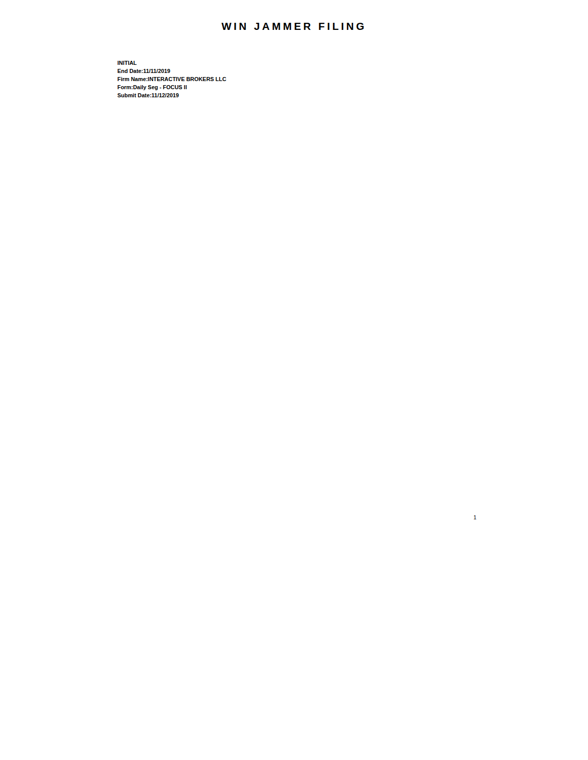WIN JAMMER FILING
INITIAL
End Date:11/11/2019
Firm Name:INTERACTIVE BROKERS LLC
Form:Daily Seg - FOCUS II
Submit Date:11/12/2019
1